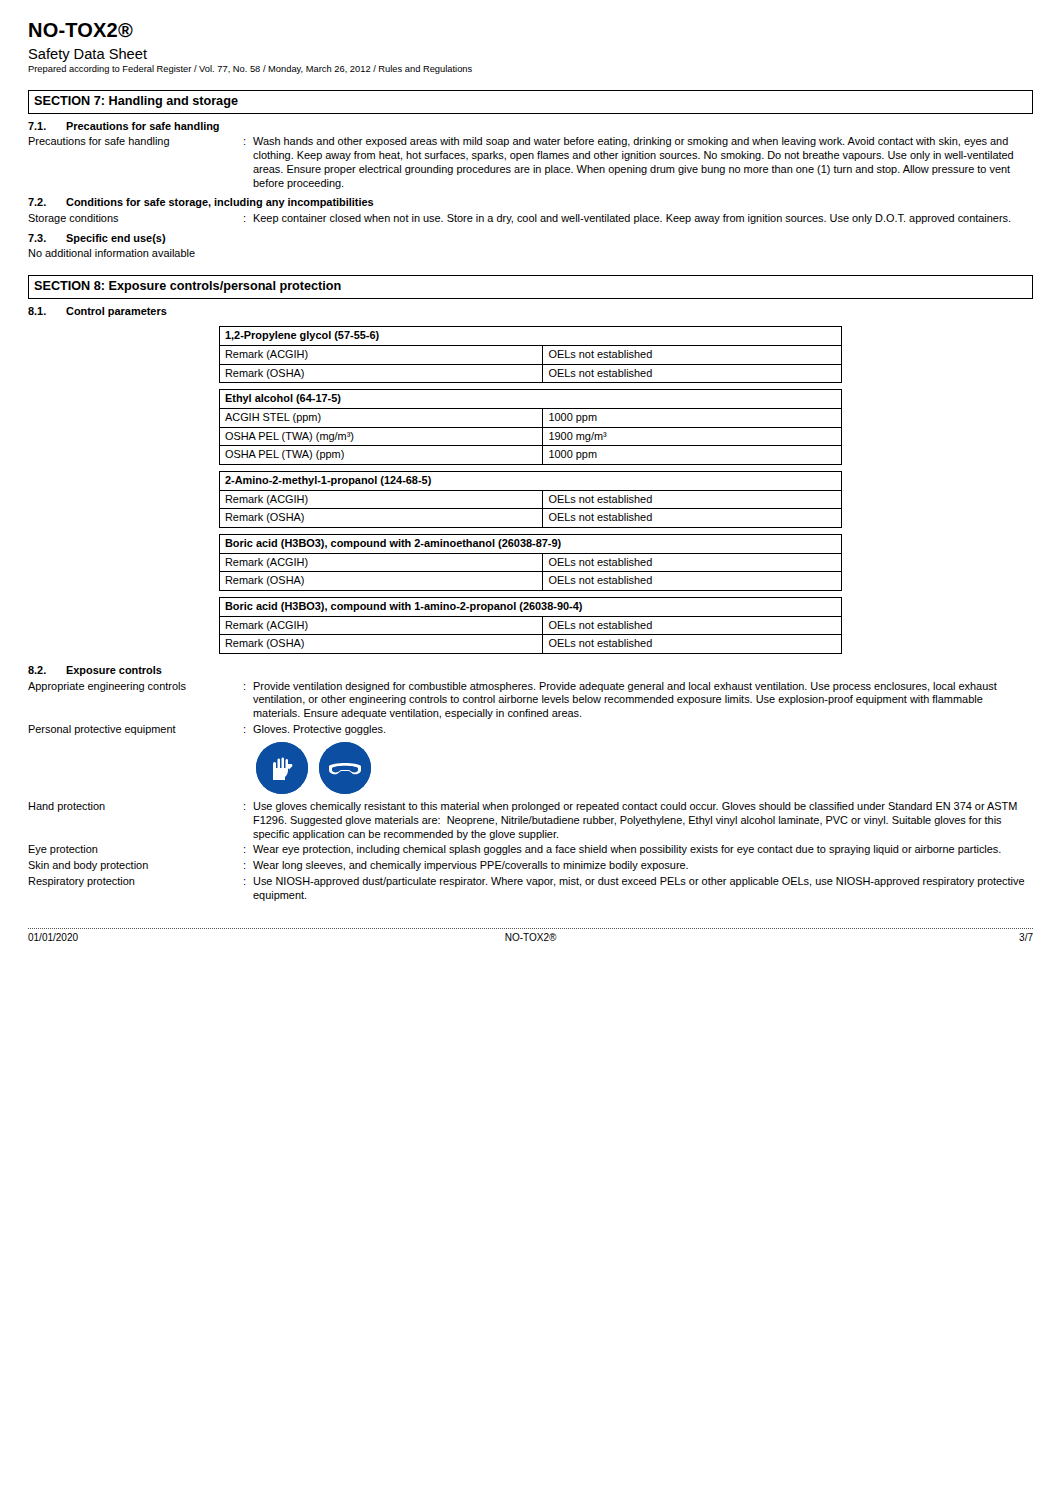NO-TOX2®
Safety Data Sheet
Prepared according to Federal Register / Vol. 77, No. 58 / Monday, March 26, 2012 / Rules and Regulations
SECTION 7: Handling and storage
7.1. Precautions for safe handling
Precautions for safe handling
:
Wash hands and other exposed areas with mild soap and water before eating, drinking or smoking and when leaving work. Avoid contact with skin, eyes and clothing. Keep away from heat, hot surfaces, sparks, open flames and other ignition sources. No smoking. Do not breathe vapours. Use only in well-ventilated areas. Ensure proper electrical grounding procedures are in place. When opening drum give bung no more than one (1) turn and stop. Allow pressure to vent before proceeding.
7.2. Conditions for safe storage, including any incompatibilities
Storage conditions
:
Keep container closed when not in use. Store in a dry, cool and well-ventilated place. Keep away from ignition sources. Use only D.O.T. approved containers.
7.3. Specific end use(s)
No additional information available
SECTION 8: Exposure controls/personal protection
8.1. Control parameters
| 1,2-Propylene glycol (57-55-6) |
| Remark (ACGIH) | OELs not established |
| Remark (OSHA) | OELs not established |
| Ethyl alcohol (64-17-5) |
| ACGIH STEL (ppm) | 1000 ppm |
| OSHA PEL (TWA) (mg/m³) | 1900 mg/m³ |
| OSHA PEL (TWA) (ppm) | 1000 ppm |
| 2-Amino-2-methyl-1-propanol (124-68-5) |
| Remark (ACGIH) | OELs not established |
| Remark (OSHA) | OELs not established |
| Boric acid (H3BO3), compound with 2-aminoethanol (26038-87-9) |
| Remark (ACGIH) | OELs not established |
| Remark (OSHA) | OELs not established |
| Boric acid (H3BO3), compound with 1-amino-2-propanol (26038-90-4) |
| Remark (ACGIH) | OELs not established |
| Remark (OSHA) | OELs not established |
8.2. Exposure controls
Appropriate engineering controls
:
Provide ventilation designed for combustible atmospheres. Provide adequate general and local exhaust ventilation. Use process enclosures, local exhaust ventilation, or other engineering controls to control airborne levels below recommended exposure limits. Use explosion-proof equipment with flammable materials. Ensure adequate ventilation, especially in confined areas.
Personal protective equipment
:
Gloves. Protective goggles.
Hand protection
:
Use gloves chemically resistant to this material when prolonged or repeated contact could occur. Gloves should be classified under Standard EN 374 or ASTM F1296. Suggested glove materials are: Neoprene, Nitrile/butadiene rubber, Polyethylene, Ethyl vinyl alcohol laminate, PVC or vinyl. Suitable gloves for this specific application can be recommended by the glove supplier.
Eye protection
:
Wear eye protection, including chemical splash goggles and a face shield when possibility exists for eye contact due to spraying liquid or airborne particles.
Skin and body protection
:
Wear long sleeves, and chemically impervious PPE/coveralls to minimize bodily exposure.
Respiratory protection
:
Use NIOSH-approved dust/particulate respirator. Where vapor, mist, or dust exceed PELs or other applicable OELs, use NIOSH-approved respiratory protective equipment.
01/01/2020
NO-TOX2®
3/7